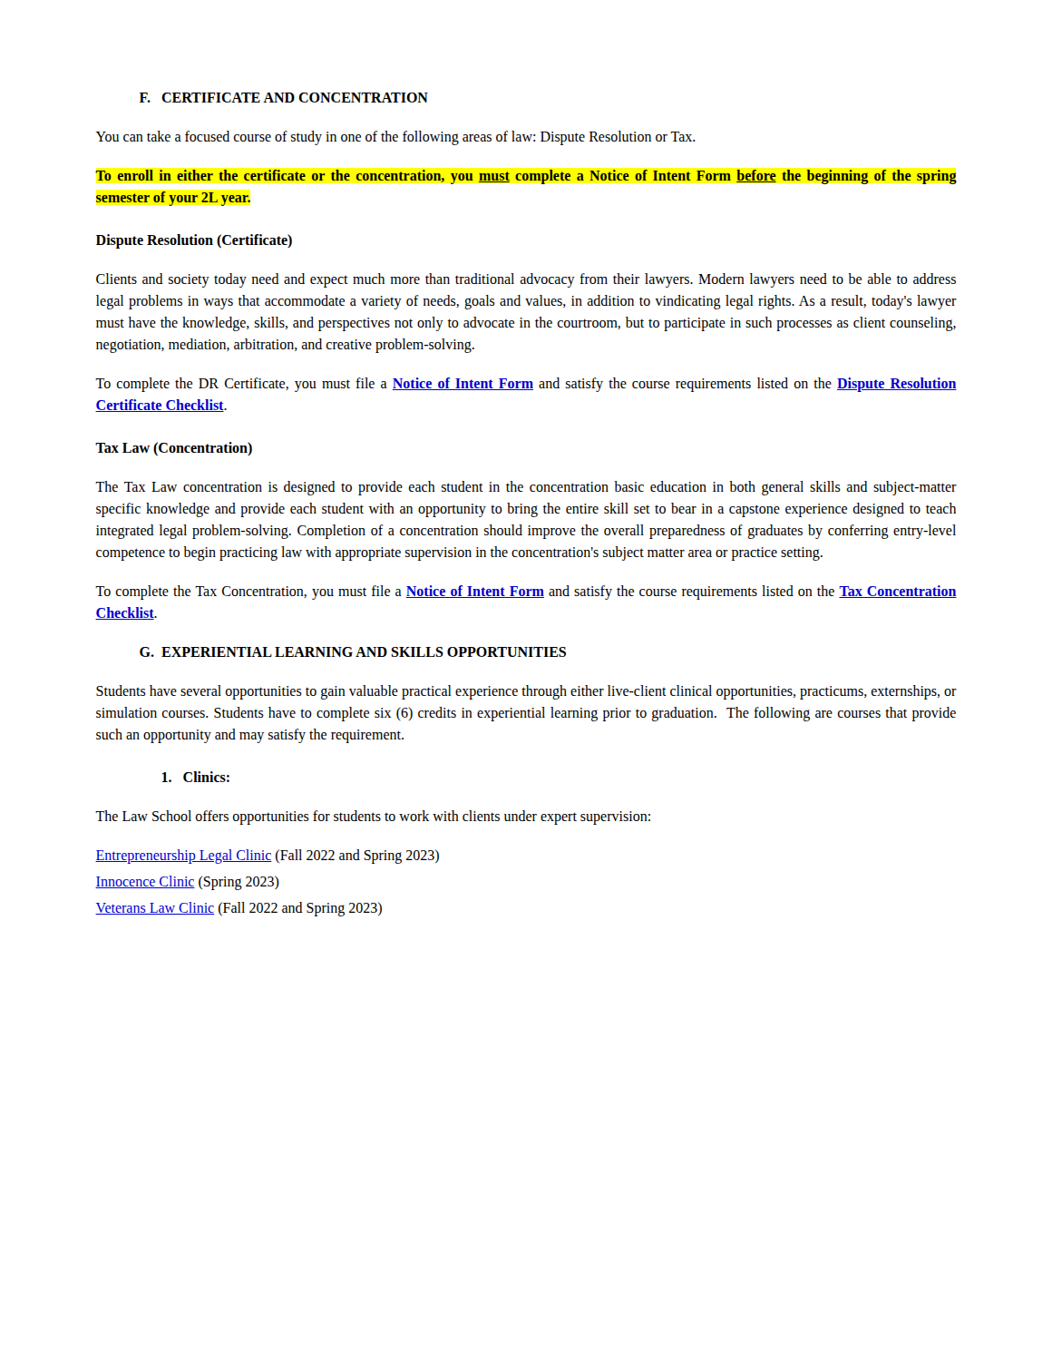F. CERTIFICATE AND CONCENTRATION
You can take a focused course of study in one of the following areas of law: Dispute Resolution or Tax.
To enroll in either the certificate or the concentration, you must complete a Notice of Intent Form before the beginning of the spring semester of your 2L year.
Dispute Resolution (Certificate)
Clients and society today need and expect much more than traditional advocacy from their lawyers. Modern lawyers need to be able to address legal problems in ways that accommodate a variety of needs, goals and values, in addition to vindicating legal rights. As a result, today's lawyer must have the knowledge, skills, and perspectives not only to advocate in the courtroom, but to participate in such processes as client counseling, negotiation, mediation, arbitration, and creative problem-solving.
To complete the DR Certificate, you must file a Notice of Intent Form and satisfy the course requirements listed on the Dispute Resolution Certificate Checklist.
Tax Law (Concentration)
The Tax Law concentration is designed to provide each student in the concentration basic education in both general skills and subject-matter specific knowledge and provide each student with an opportunity to bring the entire skill set to bear in a capstone experience designed to teach integrated legal problem-solving. Completion of a concentration should improve the overall preparedness of graduates by conferring entry-level competence to begin practicing law with appropriate supervision in the concentration's subject matter area or practice setting.
To complete the Tax Concentration, you must file a Notice of Intent Form and satisfy the course requirements listed on the Tax Concentration Checklist.
G. EXPERIENTIAL LEARNING AND SKILLS OPPORTUNITIES
Students have several opportunities to gain valuable practical experience through either live-client clinical opportunities, practicums, externships, or simulation courses. Students have to complete six (6) credits in experiential learning prior to graduation. The following are courses that provide such an opportunity and may satisfy the requirement.
1. Clinics:
The Law School offers opportunities for students to work with clients under expert supervision:
Entrepreneurship Legal Clinic (Fall 2022 and Spring 2023)
Innocence Clinic (Spring 2023)
Veterans Law Clinic (Fall 2022 and Spring 2023)